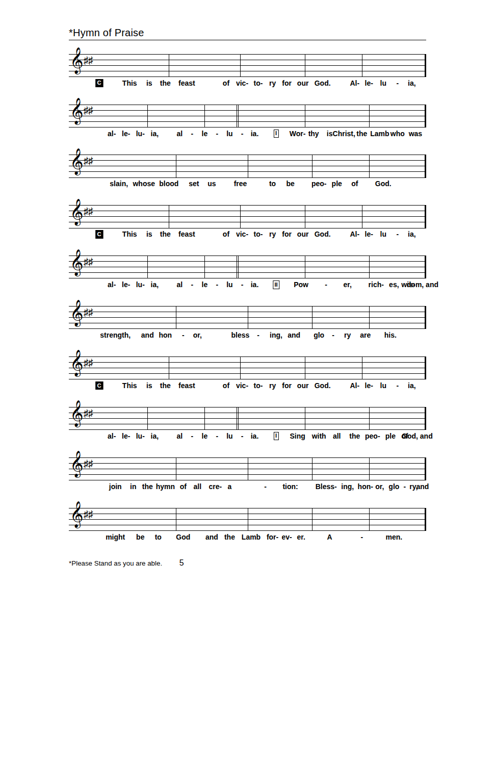*Hymn of Praise
𝄞 ♯♯
C This is the feast of vic‑ to‑ ry for our God. Al‑ le‑ lu ‑ ia,
𝄞 ♯♯
al‑ le‑ lu‑ ia, al ‑ le ‑ lu ‑ ia. I Wor‑ thy is Christ, the Lamb who was
𝄞 ♯♯
slain, whose blood set us free to be peo‑ ple of God.
𝄞 ♯♯
C This is the feast of vic‑ to‑ ry for our God. Al‑ le‑ lu ‑ ia,
𝄞 ♯♯
al‑ le‑ lu‑ ia, al ‑ le ‑ lu ‑ ia. II Pow ‑ er, rich‑ es, wis‑ dom, and
𝄞 ♯♯
strength, and hon ‑ or, bless ‑ ing, and glo ‑ ry are his.
𝄞 ♯♯
C This is the feast of vic‑ to‑ ry for our God. Al‑ le‑ lu ‑ ia,
𝄞 ♯♯
al‑ le‑ lu‑ ia, al ‑ le ‑ lu ‑ ia. I Sing with all the peo‑ ple of God, and
𝄞 ♯♯
join in the hymn of all cre‑ a ‑ tion: Bless‑ ing, hon‑ or, glo ‑ ry, and
𝄞 ♯♯
might be to God and the Lamb for‑ ev‑ er. A ‑ men.
Sung text: This is the feast of victory for our God. Alleluia, alleluia, alleluia. Worthy is Christ, the Lamb who was slain, whose blood set us free to be people of God. This is the feast of victory for our God. Alleluia, alleluia, alleluia. Power, riches, wisdom, and strength, and honor, blessing, and glory are his. This is the feast of victory for our God. Alleluia, alleluia, alleluia. Sing with all the people of God, and join in the hymn of all creation: Blessing, honor, glory, and might be to God and the Lamb forever. Amen.
*Please Stand as you are able. 5